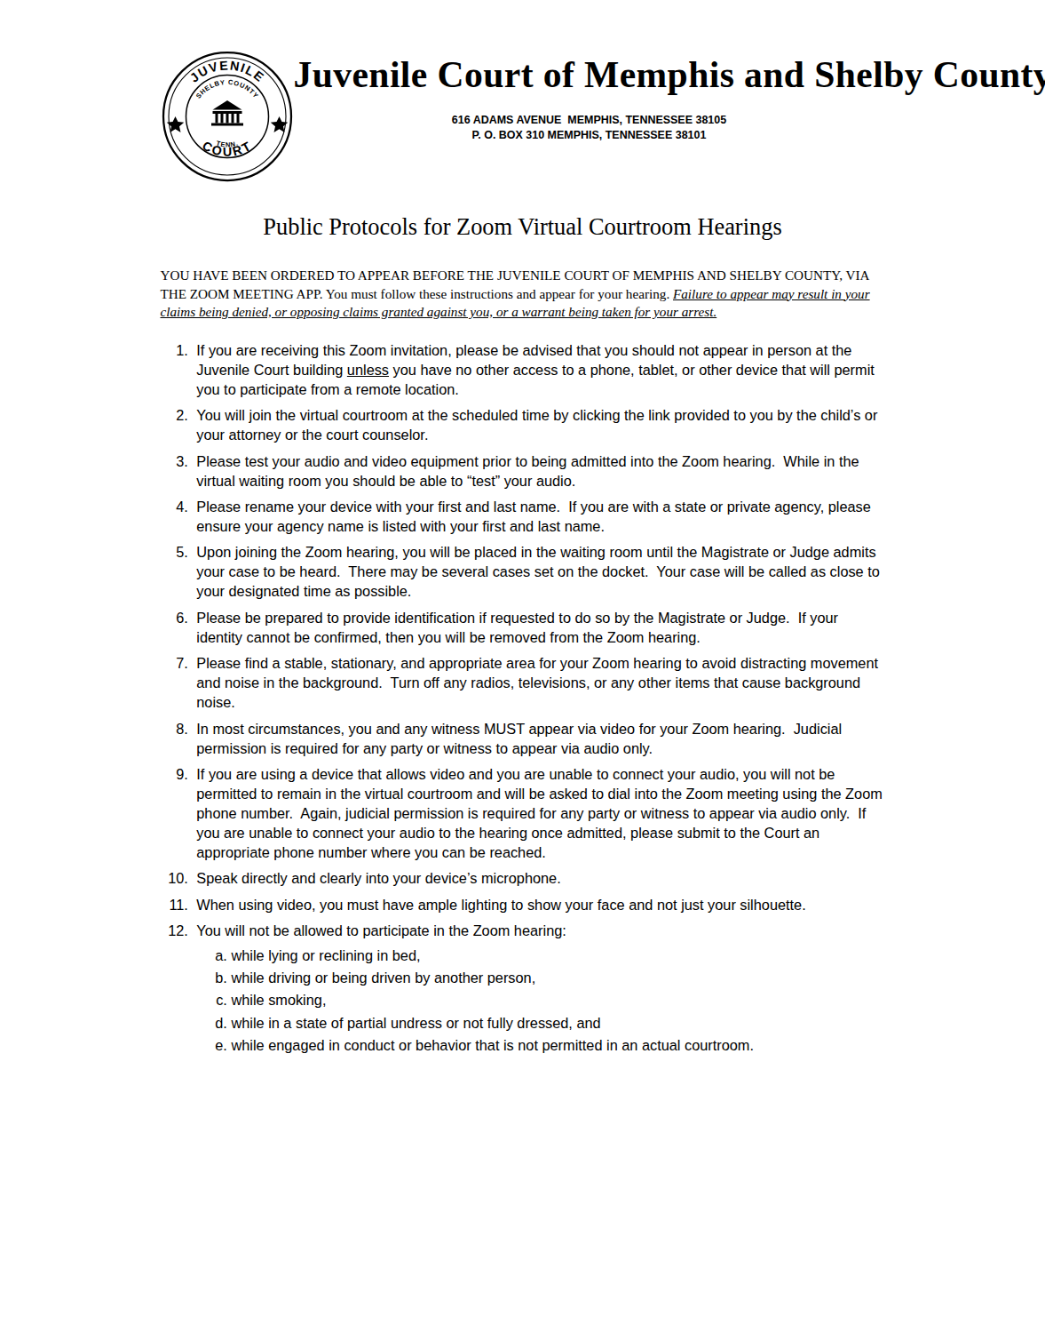JUVENILE COURT SHELBY COUNTY TENN.
Juvenile Court of Memphis and Shelby County
616 ADAMS AVENUE MEMPHIS, TENNESSEE 38105
P. O. BOX 310 MEMPHIS, TENNESSEE 38101
Public Protocols for Zoom Virtual Courtroom Hearings
You have been ordered to appear before the Juvenile Court of Memphis and Shelby County, via the Zoom meeting app. You must follow these instructions and appear for your hearing. Failure to appear may result in your claims being denied, or opposing claims granted against you, or a warrant being taken for your arrest.
If you are receiving this Zoom invitation, please be advised that you should not appear in person at the Juvenile Court building unless you have no other access to a phone, tablet, or other device that will permit you to participate from a remote location.
You will join the virtual courtroom at the scheduled time by clicking the link provided to you by the child’s or your attorney or the court counselor.
Please test your audio and video equipment prior to being admitted into the Zoom hearing. While in the virtual waiting room you should be able to “test” your audio.
Please rename your device with your first and last name. If you are with a state or private agency, please ensure your agency name is listed with your first and last name.
Upon joining the Zoom hearing, you will be placed in the waiting room until the Magistrate or Judge admits your case to be heard. There may be several cases set on the docket. Your case will be called as close to your designated time as possible.
Please be prepared to provide identification if requested to do so by the Magistrate or Judge. If your identity cannot be confirmed, then you will be removed from the Zoom hearing.
Please find a stable, stationary, and appropriate area for your Zoom hearing to avoid distracting movement and noise in the background. Turn off any radios, televisions, or any other items that cause background noise.
In most circumstances, you and any witness MUST appear via video for your Zoom hearing. Judicial permission is required for any party or witness to appear via audio only.
If you are using a device that allows video and you are unable to connect your audio, you will not be permitted to remain in the virtual courtroom and will be asked to dial into the Zoom meeting using the Zoom phone number. Again, judicial permission is required for any party or witness to appear via audio only. If you are unable to connect your audio to the hearing once admitted, please submit to the Court an appropriate phone number where you can be reached.
Speak directly and clearly into your device’s microphone.
When using video, you must have ample lighting to show your face and not just your silhouette.
You will not be allowed to participate in the Zoom hearing:
while lying or reclining in bed,
while driving or being driven by another person,
while smoking,
while in a state of partial undress or not fully dressed, and
while engaged in conduct or behavior that is not permitted in an actual courtroom.